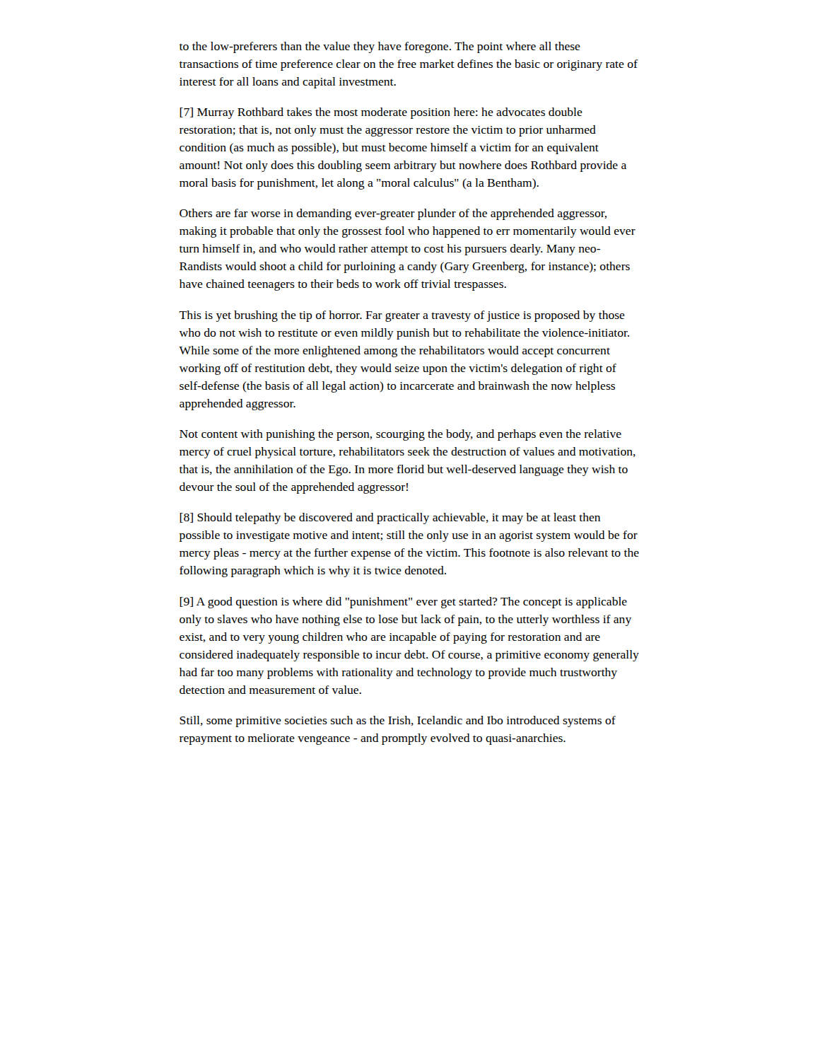to the low-preferers than the value they have foregone. The point where all these transactions of time preference clear on the free market defines the basic or originary rate of interest for all loans and capital investment.
[7] Murray Rothbard takes the most moderate position here: he advocates double restoration; that is, not only must the aggressor restore the victim to prior unharmed condition (as much as possible), but must become himself a victim for an equivalent amount! Not only does this doubling seem arbitrary but nowhere does Rothbard provide a moral basis for punishment, let along a "moral calculus" (a la Bentham).
Others are far worse in demanding ever-greater plunder of the apprehended aggressor, making it probable that only the grossest fool who happened to err momentarily would ever turn himself in, and who would rather attempt to cost his pursuers dearly. Many neo-Randists would shoot a child for purloining a candy (Gary Greenberg, for instance); others have chained teenagers to their beds to work off trivial trespasses.
This is yet brushing the tip of horror. Far greater a travesty of justice is proposed by those who do not wish to restitute or even mildly punish but to rehabilitate the violence-initiator. While some of the more enlightened among the rehabilitators would accept concurrent working off of restitution debt, they would seize upon the victim's delegation of right of self-defense (the basis of all legal action) to incarcerate and brainwash the now helpless apprehended aggressor.
Not content with punishing the person, scourging the body, and perhaps even the relative mercy of cruel physical torture, rehabilitators seek the destruction of values and motivation, that is, the annihilation of the Ego. In more florid but well-deserved language they wish to devour the soul of the apprehended aggressor!
[8] Should telepathy be discovered and practically achievable, it may be at least then possible to investigate motive and intent; still the only use in an agorist system would be for mercy pleas - mercy at the further expense of the victim. This footnote is also relevant to the following paragraph which is why it is twice denoted.
[9] A good question is where did "punishment" ever get started? The concept is applicable only to slaves who have nothing else to lose but lack of pain, to the utterly worthless if any exist, and to very young children who are incapable of paying for restoration and are considered inadequately responsible to incur debt. Of course, a primitive economy generally had far too many problems with rationality and technology to provide much trustworthy detection and measurement of value.
Still, some primitive societies such as the Irish, Icelandic and Ibo introduced systems of repayment to meliorate vengeance - and promptly evolved to quasi-anarchies.